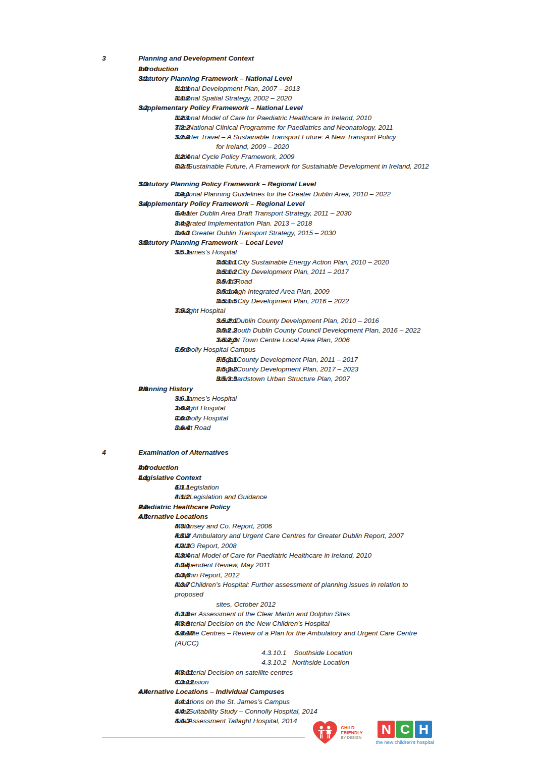3
Planning and Development Context
3.0
Introduction
3.1
Statutory Planning Framework – National Level
3.1.1
National Development Plan, 2007 – 2013
3.1.2
National Spatial Strategy, 2002 – 2020
3.2
Supplementary Policy Framework – National Level
3.2.1
National Model of Care for Paediatric Healthcare in Ireland, 2010
3.2.2
The National Clinical Programme for Paediatrics and Neonatology, 2011
3.2.3
Smarter Travel – A Sustainable Transport Future: A New Transport Policy
for Ireland, 2009 – 2020
3.2.4
National Cycle Policy Framework, 2009
3.2.5
Our Sustainable Future, A Framework for Sustainable Development in Ireland, 2012
3.3
Statutory Planning Policy Framework – Regional Level
3.3.1
Regional Planning Guidelines for the Greater Dublin Area, 2010 – 2022
3.4
Supplementary Policy Framework – Regional Level
3.4.1
Greater Dublin Area Draft Transport Strategy, 2011 – 2030
3.4.2
Integrated Implementation Plan. 2013 – 2018
3.4.3
Draft Greater Dublin Transport Strategy, 2015 – 2030
3.5
Statutory Planning Framework – Local Level
3.5.1
St. James’s Hospital
3.5.1.1
Dublin City Sustainable Energy Action Plan, 2010 – 2020
3.5.1.2
Dublin City Development Plan, 2011 – 2017
3.5.1.3
Davitt Road
3.5.1.4
Drimnagh Integrated Area Plan, 2009
3.5.1.5
Dublin City Development Plan, 2016 – 2022
3.5.2
Tallaght Hospital
3.5.2.1
South Dublin County Development Plan, 2010 – 2016
3.5.2.2
Draft South Dublin County Council Development Plan, 2016 – 2022
3.5.2.3
Tallaght Town Centre Local Area Plan, 2006
3.5.3
Connolly Hospital Campus
3.5.3.1
Fingal County Development Plan, 2011 – 2017
3.5.3.2
Fingal County Development Plan, 2017 – 2023
3.5.3.3
Blanchardstown Urban Structure Plan, 2007
3.6
Planning History
3.6.1
St. James’s Hospital
3.6.2
Tallaght Hospital
3.6.3
Connolly Hospital
3.6.4
Davitt Road
4
Examination of Alternatives
4.0
Introduction
4.1
Legislative Context
4.1.1
EU Legislation
4.1.2
Irish Legislation and Guidance
4.2
Paediatric Healthcare Policy
4.3
Alternative Locations
4.3.1
McKinsey and Co. Report, 2006
4.3.2
RKW Ambulatory and Urgent Care Centres for Greater Dublin Report, 2007
4.3.3
KPMG Report, 2008
4.3.4
National Model of Care for Paediatric Healthcare in Ireland, 2010
4.3.5
Independent Review, May 2011
4.3.6
Dolphin Report, 2012
4.3.7
New Children’s Hospital: Further assessment of planning issues in relation to proposed
sites, October 2012
4.3.8
Further Assessment of the Clear Martin and Dolphin Sites
4.3.9
Ministerial Decision on the New Children’s Hospital
4.3.10
Satellite Centres – Review of a Plan for the Ambulatory and Urgent Care Centre (AUCC)
4.3.10.1 Southside Location
4.3.10.2 Northside Location
4.3.11
Ministerial Decision on satellite centres
4.3.12
Conclusion
4.4
Alternative Locations – Individual Campuses
4.4.1
Locations on the St. James’s Campus
4.4.2
Site Suitability Study – Connolly Hospital, 2014
4.4.3
Site Assessment Tallaght Hospital, 2014
CHILD
FRIENDLY
BY DESIGN
N
C
H
the new children’s hospital